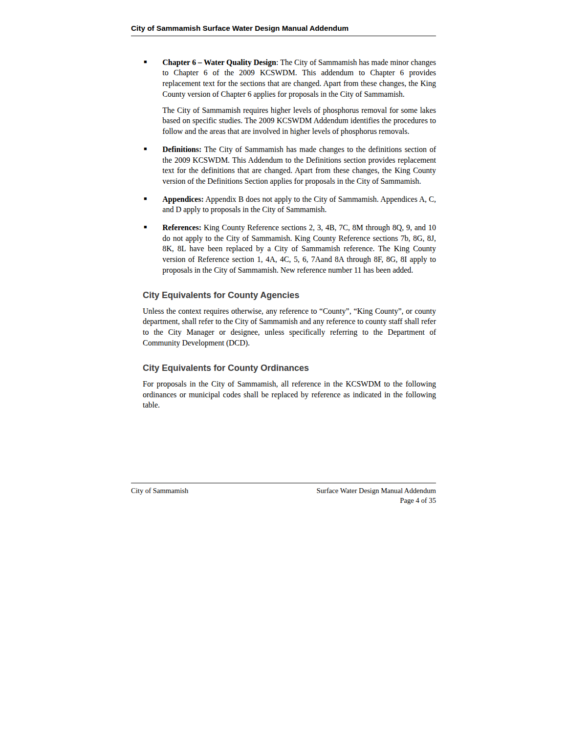City of Sammamish Surface Water Design Manual Addendum
Chapter 6 – Water Quality Design: The City of Sammamish has made minor changes to Chapter 6 of the 2009 KCSWDM. This addendum to Chapter 6 provides replacement text for the sections that are changed. Apart from these changes, the King County version of Chapter 6 applies for proposals in the City of Sammamish.
The City of Sammamish requires higher levels of phosphorus removal for some lakes based on specific studies. The 2009 KCSWDM Addendum identifies the procedures to follow and the areas that are involved in higher levels of phosphorus removals.
Definitions: The City of Sammamish has made changes to the definitions section of the 2009 KCSWDM. This Addendum to the Definitions section provides replacement text for the definitions that are changed. Apart from these changes, the King County version of the Definitions Section applies for proposals in the City of Sammamish.
Appendices: Appendix B does not apply to the City of Sammamish. Appendices A, C, and D apply to proposals in the City of Sammamish.
References: King County Reference sections 2, 3, 4B, 7C, 8M through 8Q, 9, and 10 do not apply to the City of Sammamish. King County Reference sections 7b, 8G, 8J, 8K, 8L have been replaced by a City of Sammamish reference. The King County version of Reference section 1, 4A, 4C, 5, 6, 7Aand 8A through 8F, 8G, 8I apply to proposals in the City of Sammamish. New reference number 11 has been added.
City Equivalents for County Agencies
Unless the context requires otherwise, any reference to “County”, “King County”, or county department, shall refer to the City of Sammamish and any reference to county staff shall refer to the City Manager or designee, unless specifically referring to the Department of Community Development (DCD).
City Equivalents for County Ordinances
For proposals in the City of Sammamish, all reference in the KCSWDM to the following ordinances or municipal codes shall be replaced by reference as indicated in the following table.
City of Sammamish
Surface Water Design Manual Addendum
Page 4 of 35